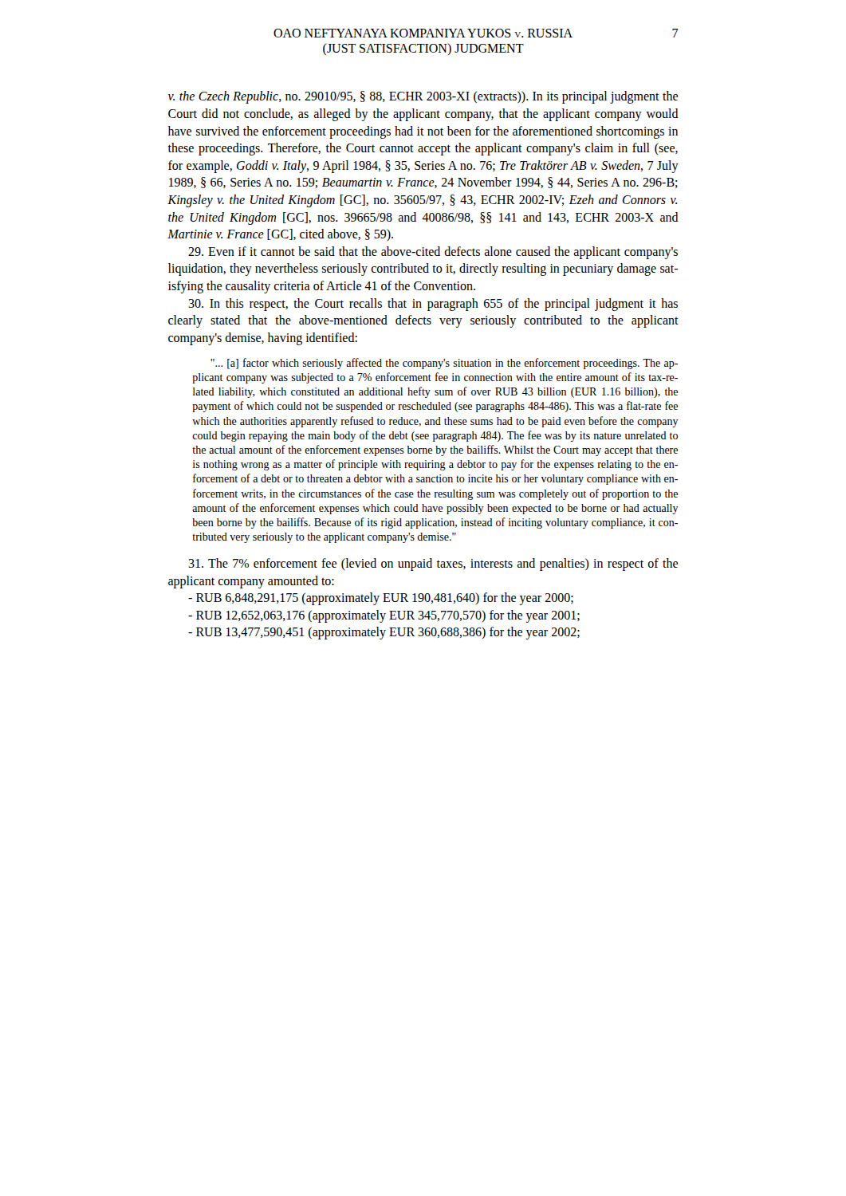7 OAO NEFTYANAYA KOMPANIYA YUKOS v. RUSSIA
(JUST SATISFACTION) JUDGMENT
v. the Czech Republic, no. 29010/95, § 88, ECHR 2003-XI (extracts)). In its principal judgment the Court did not conclude, as alleged by the applicant company, that the applicant company would have survived the enforcement proceedings had it not been for the aforementioned shortcomings in these proceedings. Therefore, the Court cannot accept the applicant company's claim in full (see, for example, Goddi v. Italy, 9 April 1984, § 35, Series A no. 76; Tre Traktörer AB v. Sweden, 7 July 1989, § 66, Series A no. 159; Beaumartin v. France, 24 November 1994, § 44, Series A no. 296-B; Kingsley v. the United Kingdom [GC], no. 35605/97, § 43, ECHR 2002-IV; Ezeh and Connors v. the United Kingdom [GC], nos. 39665/98 and 40086/98, §§ 141 and 143, ECHR 2003-X and Martinie v. France [GC], cited above, § 59).
29. Even if it cannot be said that the above-cited defects alone caused the applicant company's liquidation, they nevertheless seriously contributed to it, directly resulting in pecuniary damage satisfying the causality criteria of Article 41 of the Convention.
30. In this respect, the Court recalls that in paragraph 655 of the principal judgment it has clearly stated that the above-mentioned defects very seriously contributed to the applicant company's demise, having identified:
"... [a] factor which seriously affected the company's situation in the enforcement proceedings. The applicant company was subjected to a 7% enforcement fee in connection with the entire amount of its tax-related liability, which constituted an additional hefty sum of over RUB 43 billion (EUR 1.16 billion), the payment of which could not be suspended or rescheduled (see paragraphs 484-486). This was a flat-rate fee which the authorities apparently refused to reduce, and these sums had to be paid even before the company could begin repaying the main body of the debt (see paragraph 484). The fee was by its nature unrelated to the actual amount of the enforcement expenses borne by the bailiffs. Whilst the Court may accept that there is nothing wrong as a matter of principle with requiring a debtor to pay for the expenses relating to the enforcement of a debt or to threaten a debtor with a sanction to incite his or her voluntary compliance with enforcement writs, in the circumstances of the case the resulting sum was completely out of proportion to the amount of the enforcement expenses which could have possibly been expected to be borne or had actually been borne by the bailiffs. Because of its rigid application, instead of inciting voluntary compliance, it contributed very seriously to the applicant company's demise."
31. The 7% enforcement fee (levied on unpaid taxes, interests and penalties) in respect of the applicant company amounted to:
- RUB 6,848,291,175 (approximately EUR 190,481,640) for the year 2000;
- RUB 12,652,063,176 (approximately EUR 345,770,570) for the year 2001;
- RUB 13,477,590,451 (approximately EUR 360,688,386) for the year 2002;